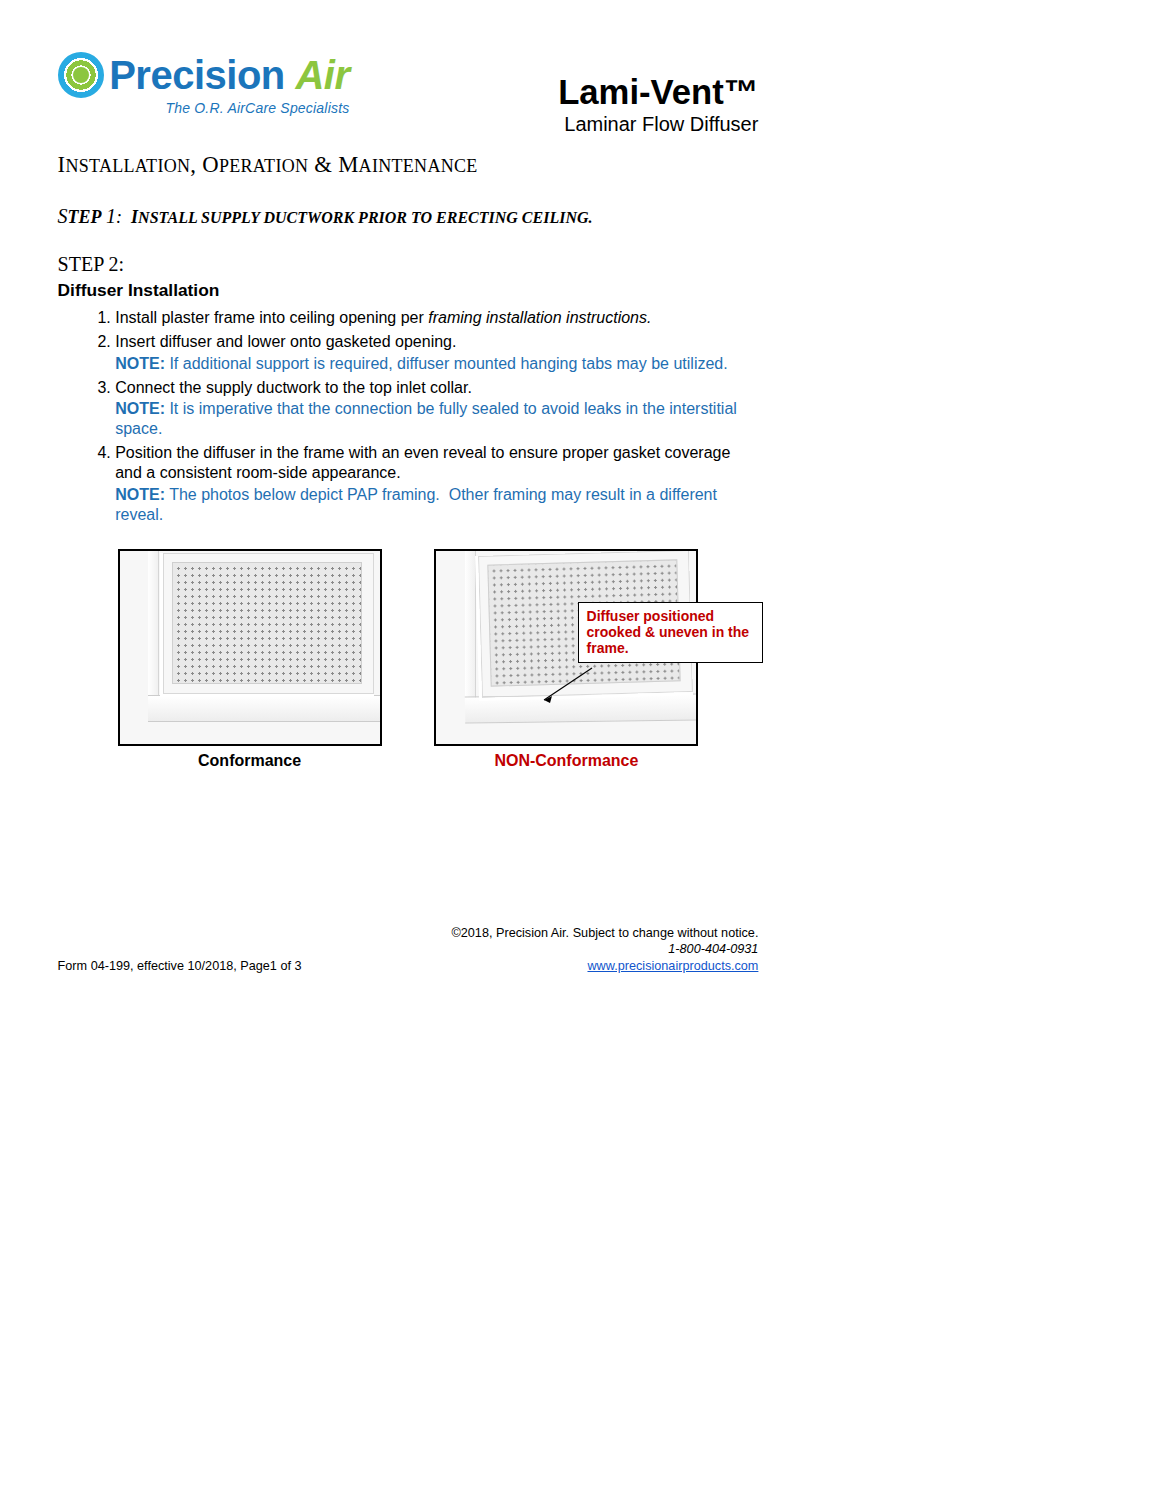Precision Air
The O.R. AirCare Specialists
Lami-Vent™
Laminar Flow Diffuser
INSTALLATION, OPERATION & MAINTENANCE
STEP 1: INSTALL SUPPLY DUCTWORK PRIOR TO ERECTING CEILING.
STEP 2:
Diffuser Installation
Install plaster frame into ceiling opening per framing installation instructions.
Insert diffuser and lower onto gasketed opening. NOTE: If additional support is required, diffuser mounted hanging tabs may be utilized.
Connect the supply ductwork to the top inlet collar. NOTE: It is imperative that the connection be fully sealed to avoid leaks in the interstitial space.
Position the diffuser in the frame with an even reveal to ensure proper gasket coverage and a consistent room-side appearance. NOTE: The photos below depict PAP framing. Other framing may result in a different reveal.
Conformance
NON-Conformance
Diffuser positioned crooked & uneven in the frame.
Form 04-199, effective 10/2018, Page1 of 3
©2018, Precision Air. Subject to change without notice.
1-800-404-0931
www.precisionairproducts.com